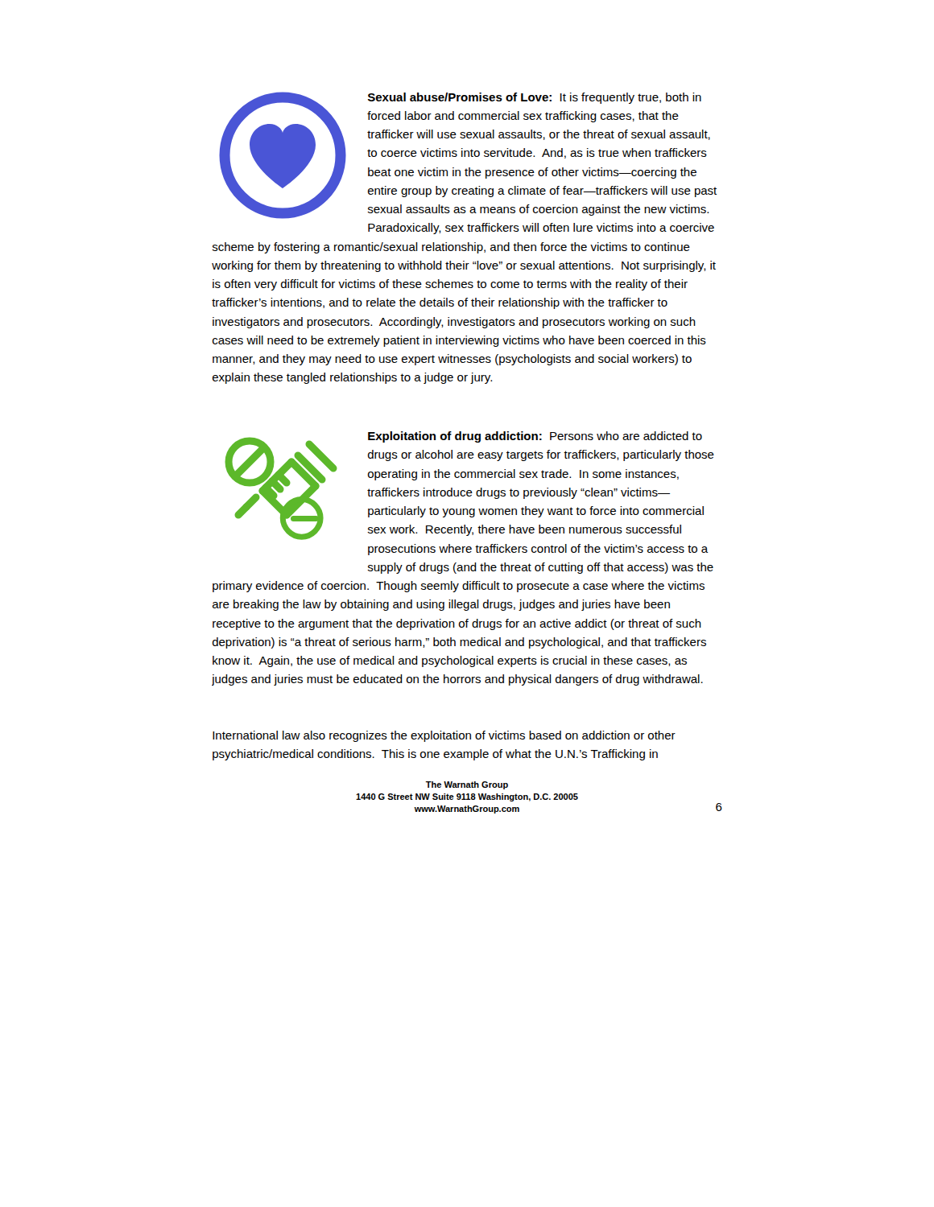Sexual abuse/Promises of Love: It is frequently true, both in forced labor and commercial sex trafficking cases, that the trafficker will use sexual assaults, or the threat of sexual assault, to coerce victims into servitude. And, as is true when traffickers beat one victim in the presence of other victims—coercing the entire group by creating a climate of fear—traffickers will use past sexual assaults as a means of coercion against the new victims. Paradoxically, sex traffickers will often lure victims into a coercive scheme by fostering a romantic/sexual relationship, and then force the victims to continue working for them by threatening to withhold their “love” or sexual attentions. Not surprisingly, it is often very difficult for victims of these schemes to come to terms with the reality of their trafficker’s intentions, and to relate the details of their relationship with the trafficker to investigators and prosecutors. Accordingly, investigators and prosecutors working on such cases will need to be extremely patient in interviewing victims who have been coerced in this manner, and they may need to use expert witnesses (psychologists and social workers) to explain these tangled relationships to a judge or jury.
Exploitation of drug addiction: Persons who are addicted to drugs or alcohol are easy targets for traffickers, particularly those operating in the commercial sex trade. In some instances, traffickers introduce drugs to previously “clean” victims—particularly to young women they want to force into commercial sex work. Recently, there have been numerous successful prosecutions where traffickers control of the victim’s access to a supply of drugs (and the threat of cutting off that access) was the primary evidence of coercion. Though seemly difficult to prosecute a case where the victims are breaking the law by obtaining and using illegal drugs, judges and juries have been receptive to the argument that the deprivation of drugs for an active addict (or threat of such deprivation) is “a threat of serious harm,” both medical and psychological, and that traffickers know it. Again, the use of medical and psychological experts is crucial in these cases, as judges and juries must be educated on the horrors and physical dangers of drug withdrawal.
International law also recognizes the exploitation of victims based on addiction or other psychiatric/medical conditions. This is one example of what the U.N.’s Trafficking in
The Warnath Group
1440 G Street NW Suite 9118 Washington, D.C. 20005
www.WarnathGroup.com
6